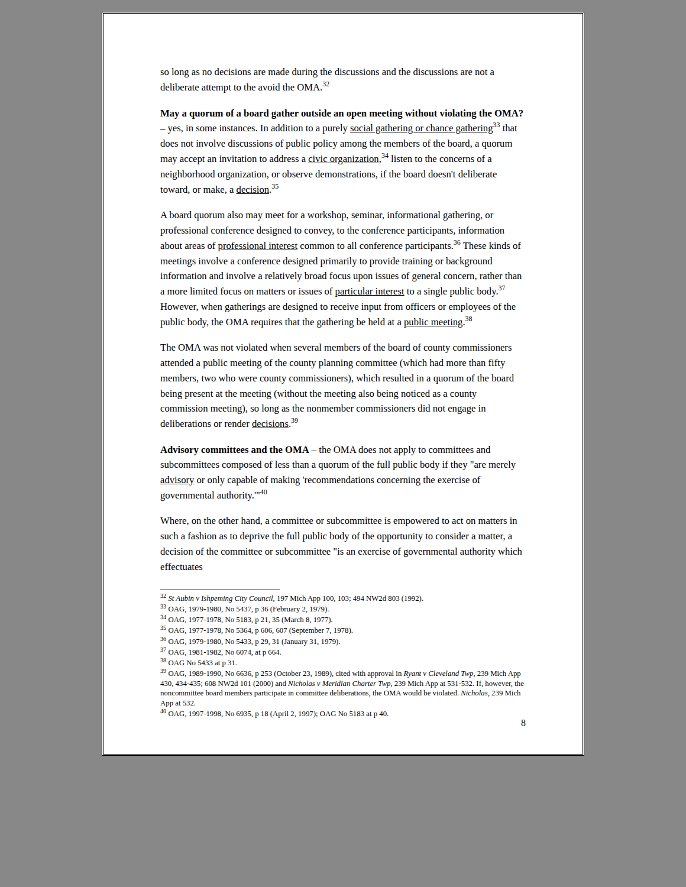so long as no decisions are made during the discussions and the discussions are not a deliberate attempt to the avoid the OMA.32
May a quorum of a board gather outside an open meeting without violating the OMA? – yes, in some instances. In addition to a purely social gathering or chance gathering33 that does not involve discussions of public policy among the members of the board, a quorum may accept an invitation to address a civic organization,34 listen to the concerns of a neighborhood organization, or observe demonstrations, if the board doesn't deliberate toward, or make, a decision.35
A board quorum also may meet for a workshop, seminar, informational gathering, or professional conference designed to convey, to the conference participants, information about areas of professional interest common to all conference participants.36 These kinds of meetings involve a conference designed primarily to provide training or background information and involve a relatively broad focus upon issues of general concern, rather than a more limited focus on matters or issues of particular interest to a single public body.37 However, when gatherings are designed to receive input from officers or employees of the public body, the OMA requires that the gathering be held at a public meeting.38
The OMA was not violated when several members of the board of county commissioners attended a public meeting of the county planning committee (which had more than fifty members, two who were county commissioners), which resulted in a quorum of the board being present at the meeting (without the meeting also being noticed as a county commission meeting), so long as the nonmember commissioners did not engage in deliberations or render decisions.39
Advisory committees and the OMA – the OMA does not apply to committees and subcommittees composed of less than a quorum of the full public body if they "are merely advisory or only capable of making 'recommendations concerning the exercise of governmental authority.'"40
Where, on the other hand, a committee or subcommittee is empowered to act on matters in such a fashion as to deprive the full public body of the opportunity to consider a matter, a decision of the committee or subcommittee "is an exercise of governmental authority which effectuates
32 St Aubin v Ishpeming City Council, 197 Mich App 100, 103; 494 NW2d 803 (1992).
33 OAG, 1979-1980, No 5437, p 36 (February 2, 1979).
34 OAG, 1977-1978, No 5183, p 21, 35 (March 8, 1977).
35 OAG, 1977-1978, No 5364, p 606, 607 (September 7, 1978).
36 OAG, 1979-1980, No 5433, p 29, 31 (January 31, 1979).
37 OAG, 1981-1982, No 6074, at p 664.
38 OAG No 5433 at p 31.
39 OAG, 1989-1990, No 6636, p 253 (October 23, 1989), cited with approval in Ryant v Cleveland Twp, 239 Mich App 430, 434-435; 608 NW2d 101 (2000) and Nicholas v Meridian Charter Twp, 239 Mich App at 531-532. If, however, the noncommittee board members participate in committee deliberations, the OMA would be violated. Nicholas, 239 Mich App at 532.
40 OAG, 1997-1998, No 6935, p 18 (April 2, 1997); OAG No 5183 at p 40.
8